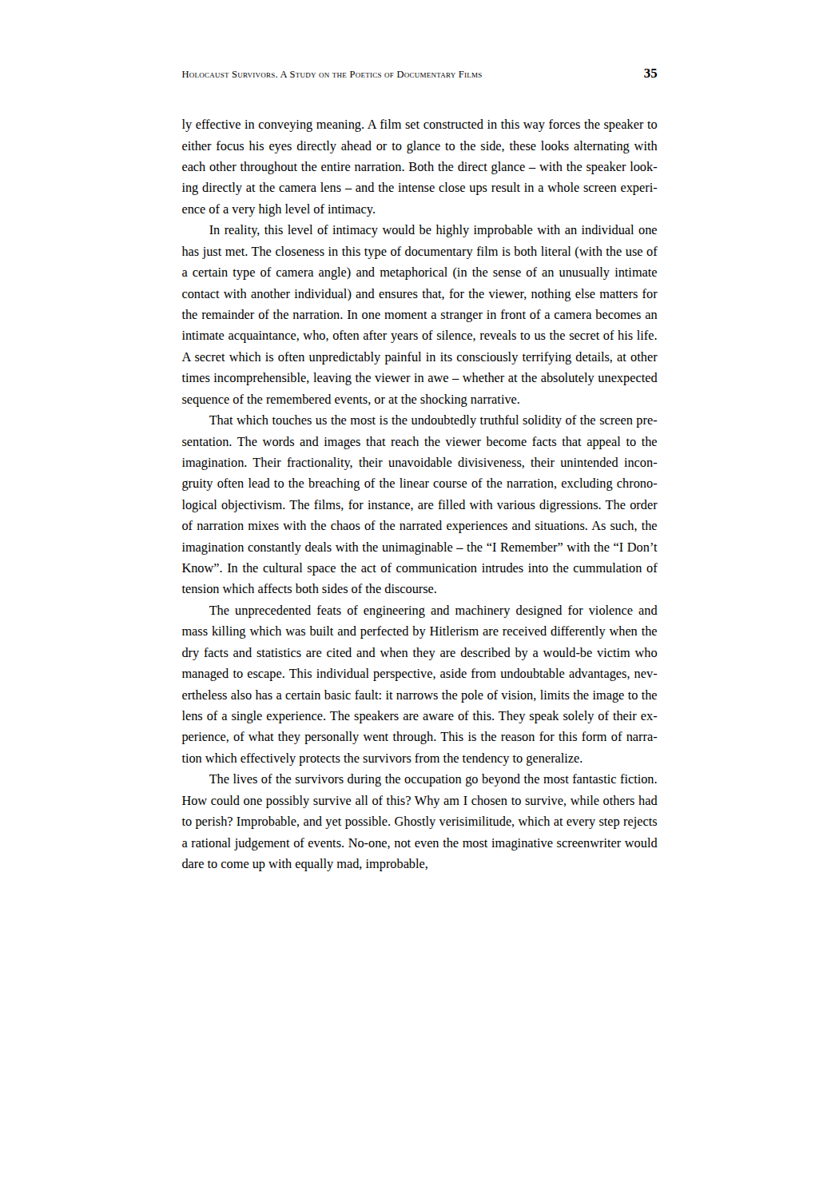Holocaust Survivors. A Study on the Poetics of Documentary Films 35
ly effective in conveying meaning. A film set constructed in this way forces the speaker to either focus his eyes directly ahead or to glance to the side, these looks alternating with each other throughout the entire narration. Both the direct glance – with the speaker looking directly at the camera lens – and the intense close ups result in a whole screen experience of a very high level of intimacy.
In reality, this level of intimacy would be highly improbable with an individual one has just met. The closeness in this type of documentary film is both literal (with the use of a certain type of camera angle) and metaphorical (in the sense of an unusually intimate contact with another individual) and ensures that, for the viewer, nothing else matters for the remainder of the narration. In one moment a stranger in front of a camera becomes an intimate acquaintance, who, often after years of silence, reveals to us the secret of his life. A secret which is often unpredictably painful in its consciously terrifying details, at other times incomprehensible, leaving the viewer in awe – whether at the absolutely unexpected sequence of the remembered events, or at the shocking narrative.
That which touches us the most is the undoubtedly truthful solidity of the screen presentation. The words and images that reach the viewer become facts that appeal to the imagination. Their fractionality, their unavoidable divisiveness, their unintended incongruity often lead to the breaching of the linear course of the narration, excluding chronological objectivism. The films, for instance, are filled with various digressions. The order of narration mixes with the chaos of the narrated experiences and situations. As such, the imagination constantly deals with the unimaginable – the “I Remember” with the “I Don’t Know”. In the cultural space the act of communication intrudes into the cummulation of tension which affects both sides of the discourse.
The unprecedented feats of engineering and machinery designed for violence and mass killing which was built and perfected by Hitlerism are received differently when the dry facts and statistics are cited and when they are described by a would-be victim who managed to escape. This individual perspective, aside from undoubtable advantages, nevertheless also has a certain basic fault: it narrows the pole of vision, limits the image to the lens of a single experience. The speakers are aware of this. They speak solely of their experience, of what they personally went through. This is the reason for this form of narration which effectively protects the survivors from the tendency to generalize.
The lives of the survivors during the occupation go beyond the most fantastic fiction. How could one possibly survive all of this? Why am I chosen to survive, while others had to perish? Improbable, and yet possible. Ghostly verisimilitude, which at every step rejects a rational judgement of events. No-one, not even the most imaginative screenwriter would dare to come up with equally mad, improbable,